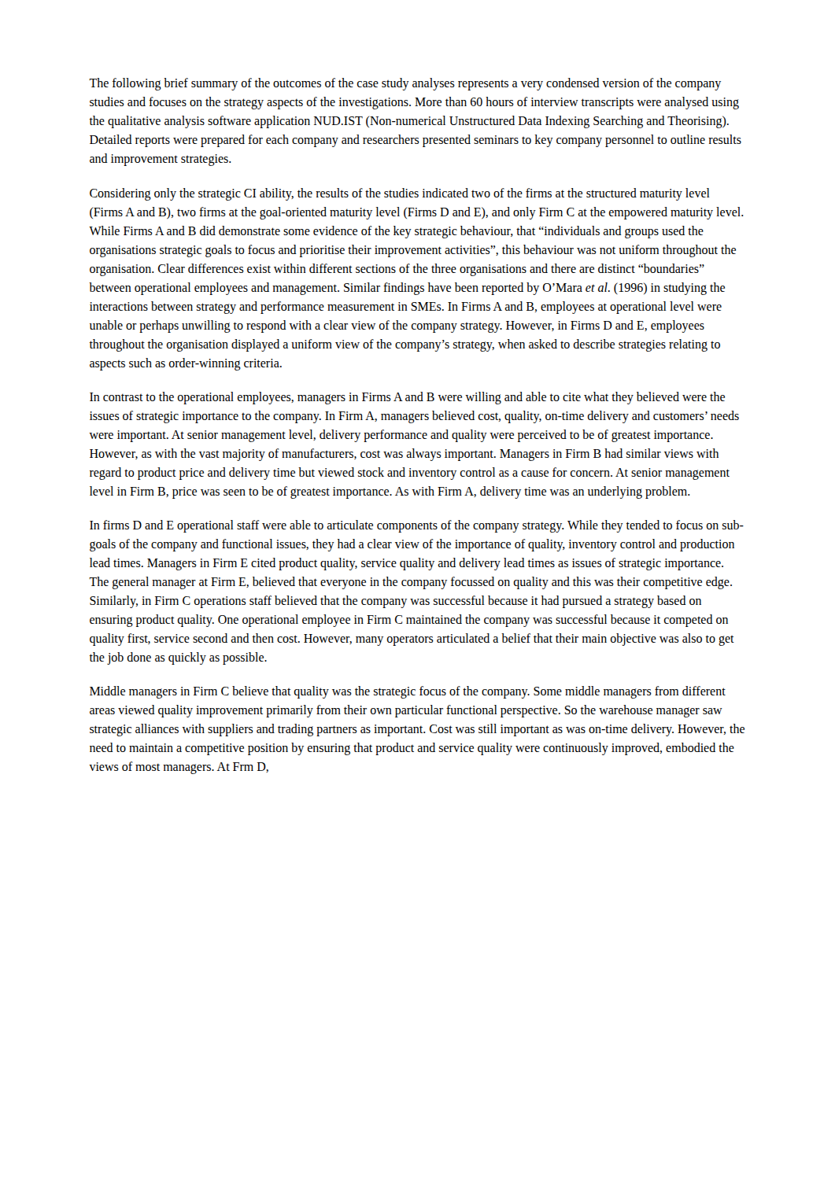The following brief summary of the outcomes of the case study analyses represents a very condensed version of the company studies and focuses on the strategy aspects of the investigations. More than 60 hours of interview transcripts were analysed using the qualitative analysis software application NUD.IST (Non-numerical Unstructured Data Indexing Searching and Theorising). Detailed reports were prepared for each company and researchers presented seminars to key company personnel to outline results and improvement strategies.
Considering only the strategic CI ability, the results of the studies indicated two of the firms at the structured maturity level (Firms A and B), two firms at the goal-oriented maturity level (Firms D and E), and only Firm C at the empowered maturity level. While Firms A and B did demonstrate some evidence of the key strategic behaviour, that “individuals and groups used the organisations strategic goals to focus and prioritise their improvement activities”, this behaviour was not uniform throughout the organisation. Clear differences exist within different sections of the three organisations and there are distinct “boundaries” between operational employees and management. Similar findings have been reported by O’Mara et al. (1996) in studying the interactions between strategy and performance measurement in SMEs. In Firms A and B, employees at operational level were unable or perhaps unwilling to respond with a clear view of the company strategy. However, in Firms D and E, employees throughout the organisation displayed a uniform view of the company’s strategy, when asked to describe strategies relating to aspects such as order-winning criteria.
In contrast to the operational employees, managers in Firms A and B were willing and able to cite what they believed were the issues of strategic importance to the company. In Firm A, managers believed cost, quality, on-time delivery and customers’ needs were important. At senior management level, delivery performance and quality were perceived to be of greatest importance. However, as with the vast majority of manufacturers, cost was always important. Managers in Firm B had similar views with regard to product price and delivery time but viewed stock and inventory control as a cause for concern. At senior management level in Firm B, price was seen to be of greatest importance. As with Firm A, delivery time was an underlying problem.
In firms D and E operational staff were able to articulate components of the company strategy. While they tended to focus on sub-goals of the company and functional issues, they had a clear view of the importance of quality, inventory control and production lead times. Managers in Firm E cited product quality, service quality and delivery lead times as issues of strategic importance. The general manager at Firm E, believed that everyone in the company focussed on quality and this was their competitive edge. Similarly, in Firm C operations staff believed that the company was successful because it had pursued a strategy based on ensuring product quality. One operational employee in Firm C maintained the company was successful because it competed on quality first, service second and then cost. However, many operators articulated a belief that their main objective was also to get the job done as quickly as possible.
Middle managers in Firm C believe that quality was the strategic focus of the company. Some middle managers from different areas viewed quality improvement primarily from their own particular functional perspective. So the warehouse manager saw strategic alliances with suppliers and trading partners as important. Cost was still important as was on-time delivery. However, the need to maintain a competitive position by ensuring that product and service quality were continuously improved, embodied the views of most managers. At Frm D,